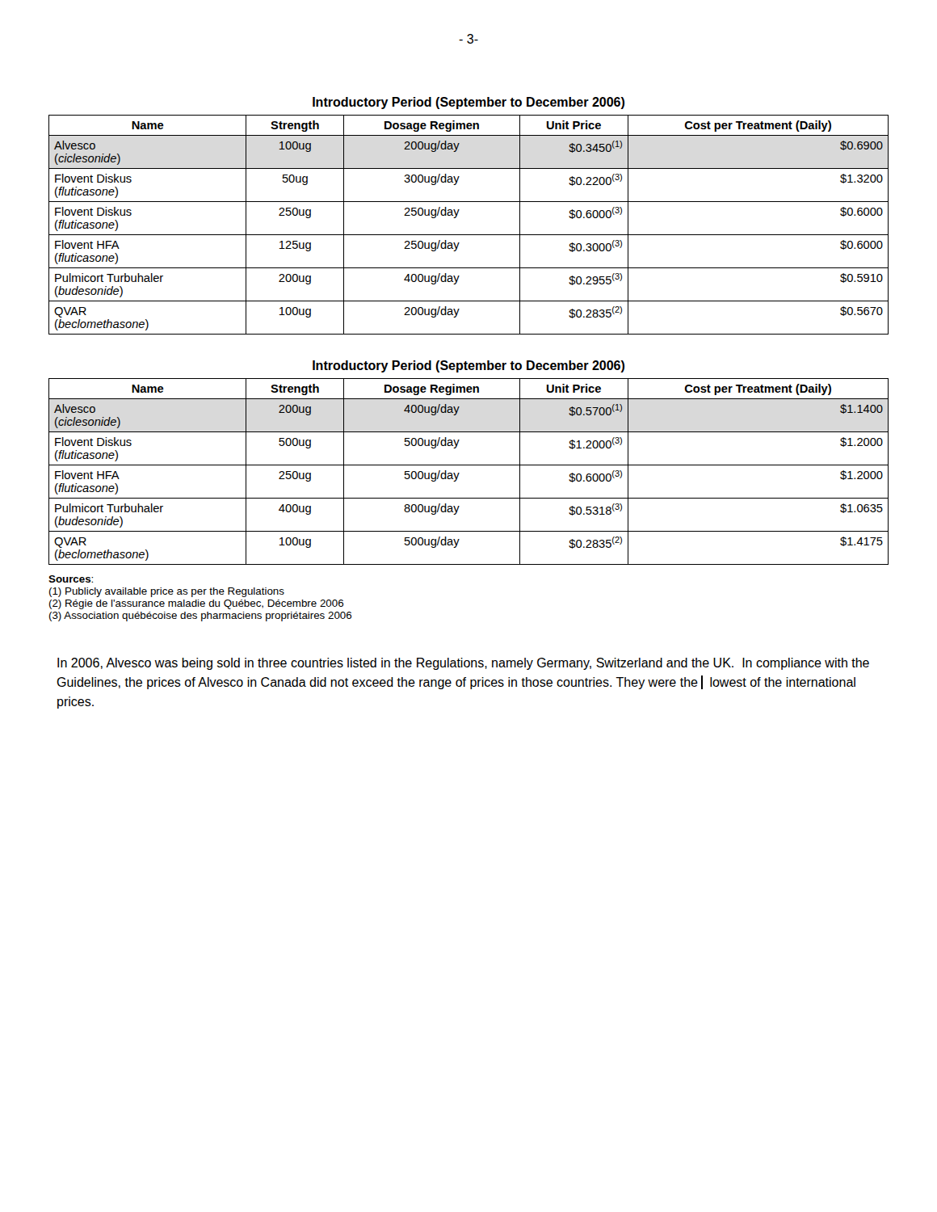- 3-
Introductory Period (September to December 2006)
| Name | Strength | Dosage Regimen | Unit Price | Cost per Treatment (Daily) |
| --- | --- | --- | --- | --- |
| Alvesco ( ciclesonide ) | 100ug | 200ug/day | $0.3450 (1) | $0.6900 |
| Flovent Diskus ( fluticasone ) | 50ug | 300ug/day | $0.2200 (3) | $1.3200 |
| Flovent Diskus ( fluticasone ) | 250ug | 250ug/day | $0.6000 (3) | $0.6000 |
| Flovent HFA ( fluticasone ) | 125ug | 250ug/day | $0.3000 (3) | $0.6000 |
| Pulmicort Turbuhaler ( budesonide ) | 200ug | 400ug/day | $0.2955 (3) | $0.5910 |
| QVAR ( beclomethasone ) | 100ug | 200ug/day | $0.2835 (2) | $0.5670 |
Introductory Period (September to December 2006)
| Name | Strength | Dosage Regimen | Unit Price | Cost per Treatment (Daily) |
| --- | --- | --- | --- | --- |
| Alvesco ( ciclesonide ) | 200ug | 400ug/day | $0.5700 (1) | $1.1400 |
| Flovent Diskus ( fluticasone ) | 500ug | 500ug/day | $1.2000 (3) | $1.2000 |
| Flovent HFA ( fluticasone ) | 250ug | 500ug/day | $0.6000 (3) | $1.2000 |
| Pulmicort Turbuhaler ( budesonide ) | 400ug | 800ug/day | $0.5318 (3) | $1.0635 |
| QVAR ( beclomethasone ) | 100ug | 500ug/day | $0.2835 (2) | $1.4175 |
Sources:
(1) Publicly available price as per the Regulations
(2) Régie de l'assurance maladie du Québec, Décembre 2006
(3) Association québécoise des pharmaciens propriétaires 2006
In 2006, Alvesco was being sold in three countries listed in the Regulations, namely Germany, Switzerland and the UK. In compliance with the Guidelines, the prices of Alvesco in Canada did not exceed the range of prices in those countries. They were the lowest of the international prices.